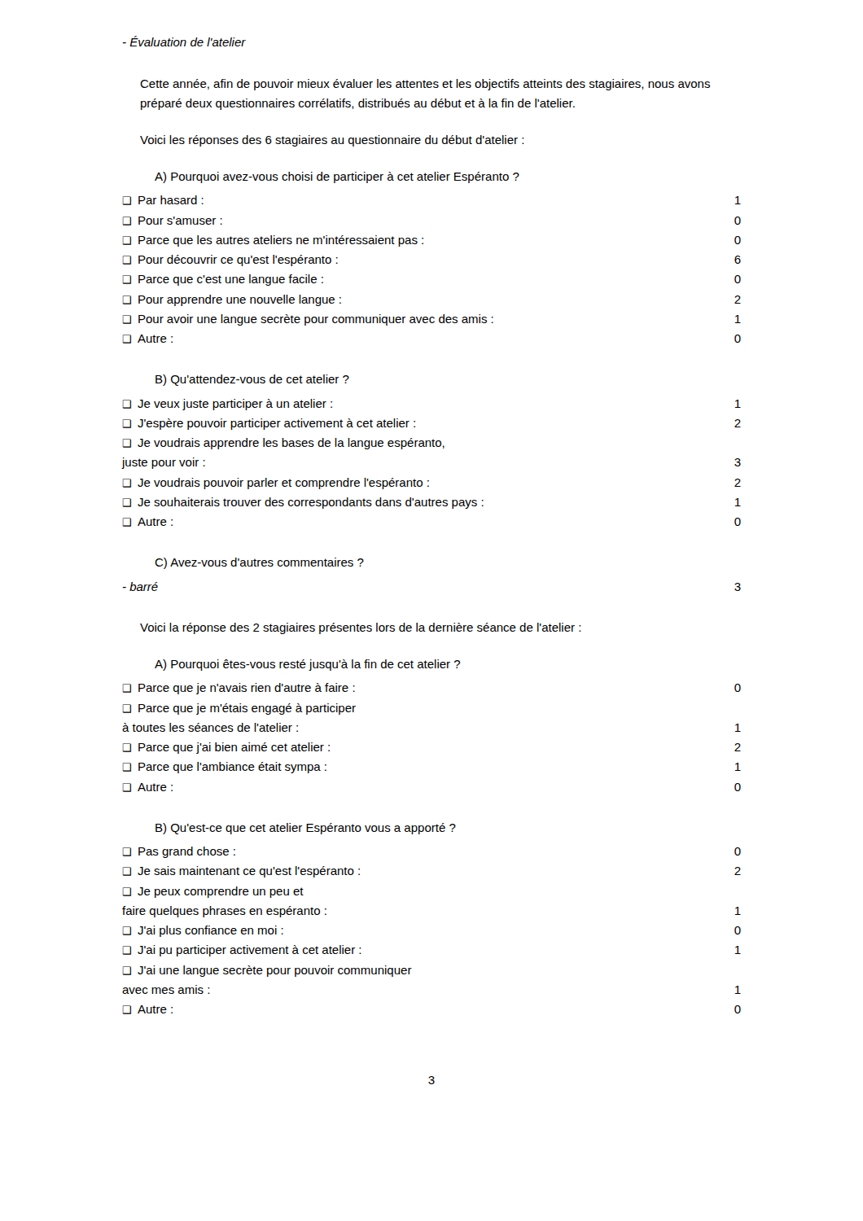- Évaluation de l'atelier
Cette année, afin de pouvoir mieux évaluer les attentes et les objectifs atteints des stagiaires, nous avons préparé deux questionnaires corrélatifs, distribués au début et à la fin de l'atelier.
Voici les réponses des 6 stagiaires au questionnaire du début d'atelier :
A) Pourquoi avez-vous choisi de participer à cet atelier Espéranto ?
| Par hasard : | 1 |
| Pour s'amuser : | 0 |
| Parce que les autres ateliers ne m'intéressaient pas : | 0 |
| Pour découvrir ce qu'est l'espéranto : | 6 |
| Parce que c'est une langue facile : | 0 |
| Pour apprendre une nouvelle langue : | 2 |
| Pour avoir une langue secrète pour communiquer avec des amis : | 1 |
| Autre : | 0 |
B) Qu'attendez-vous de cet atelier ?
| Je veux juste participer à un atelier : | 1 |
| J'espère pouvoir participer activement à cet atelier : | 2 |
| Je voudrais apprendre les bases de la langue espéranto, | |
| juste pour voir : | 3 |
| Je voudrais pouvoir parler et comprendre l'espéranto : | 2 |
| Je souhaiterais trouver des correspondants dans d'autres pays : | 1 |
| Autre : | 0 |
C) Avez-vous d'autres commentaires ?
| - barré | 3 |
Voici la réponse des 2 stagiaires présentes lors de la dernière séance de l'atelier :
A) Pourquoi êtes-vous resté jusqu'à la fin de cet atelier ?
| Parce que je n'avais rien d'autre à faire : | 0 |
| Parce que je m'étais engagé à participer | |
| à toutes les séances de l'atelier : | 1 |
| Parce que j'ai bien aimé cet atelier : | 2 |
| Parce que l'ambiance était sympa : | 1 |
| Autre : | 0 |
B) Qu'est-ce que cet atelier Espéranto vous a apporté ?
| Pas grand chose : | 0 |
| Je sais maintenant ce qu'est l'espéranto : | 2 |
| Je peux comprendre un peu et | |
| faire quelques phrases en espéranto : | 1 |
| J'ai plus confiance en moi : | 0 |
| J'ai pu participer activement à cet atelier : | 1 |
| J'ai une langue secrète pour pouvoir communiquer | |
| avec mes amis : | 1 |
| Autre : | 0 |
3